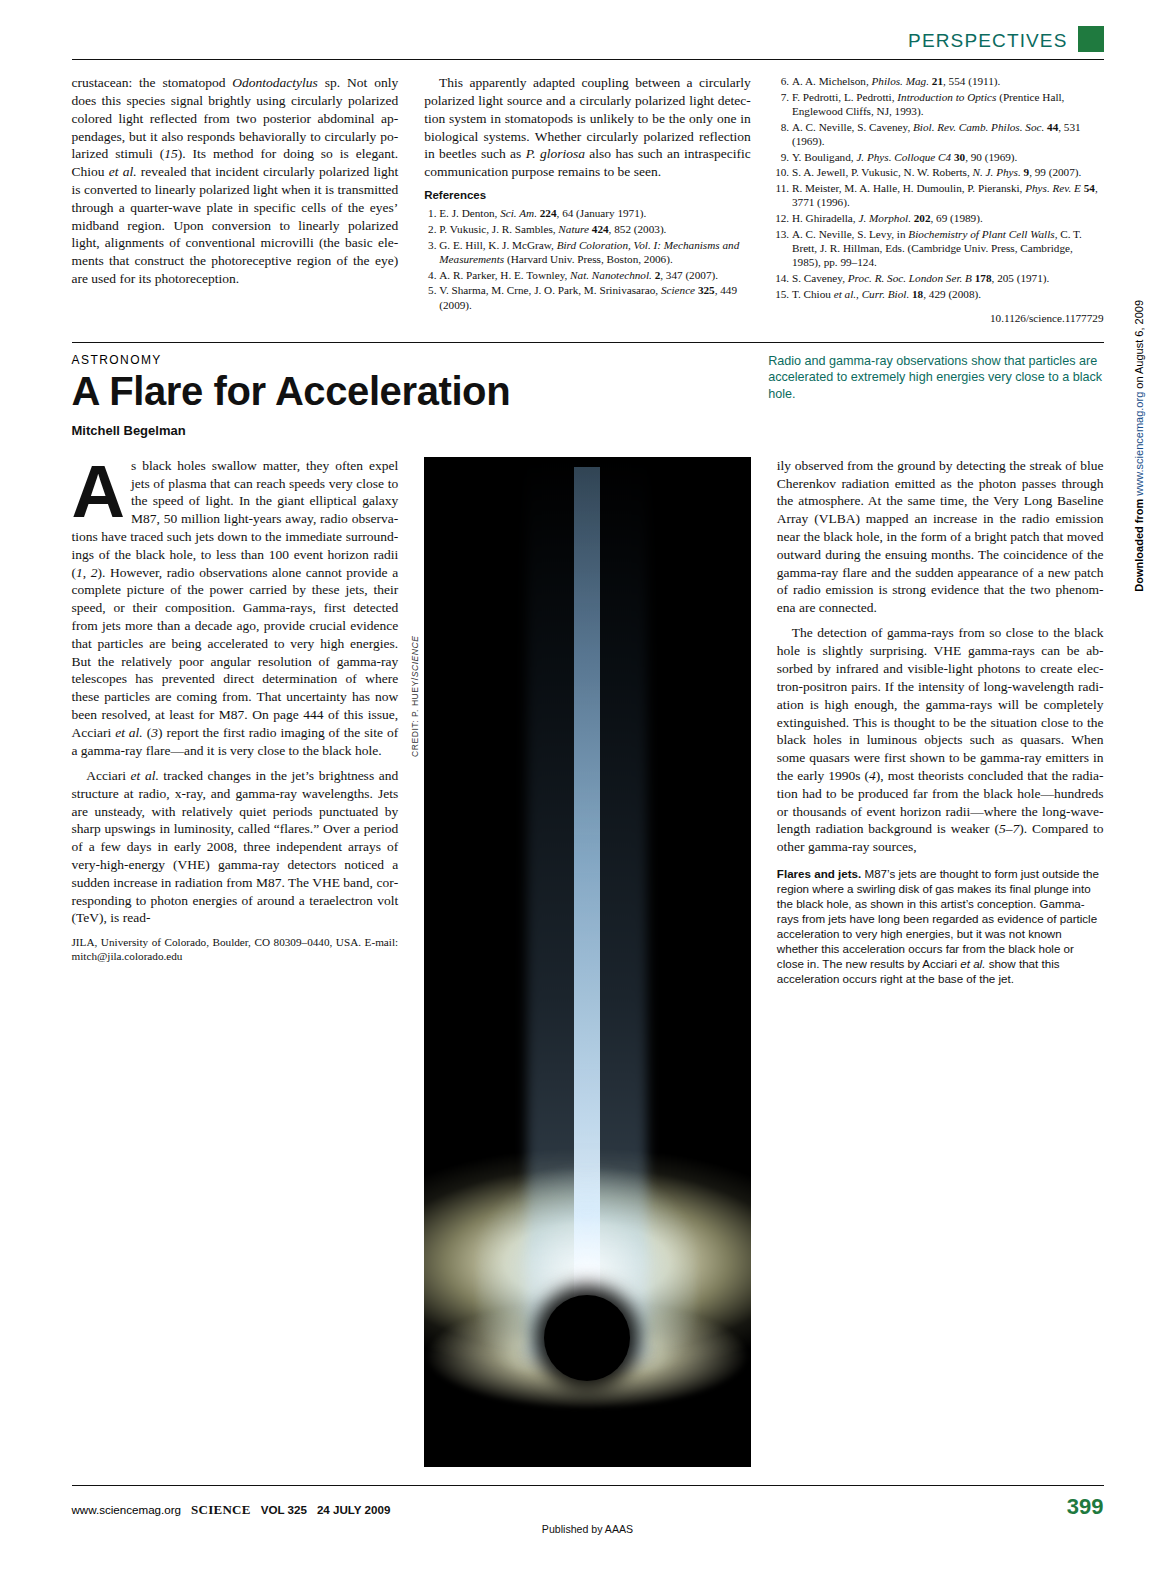PERSPECTIVES
crustacean: the stomatopod Odontodactylus sp. Not only does this species signal brightly using circularly polarized colored light reflected from two posterior abdominal appendages, but it also responds behaviorally to circularly polarized stimuli (15). Its method for doing so is elegant. Chiou et al. revealed that incident circularly polarized light is converted to linearly polarized light when it is transmitted through a quarter-wave plate in specific cells of the eyes’ midband region. Upon conversion to linearly polarized light, alignments of conventional microvilli (the basic elements that construct the photoreceptive region of the eye) are used for its photoreception.
This apparently adapted coupling between a circularly polarized light source and a circularly polarized light detection system in stomatopods is unlikely to be the only one in biological systems. Whether circularly polarized reflection in beetles such as P. gloriosa also has such an intraspecific communication purpose remains to be seen.
References
E. J. Denton, Sci. Am. 224, 64 (January 1971).
P. Vukusic, J. R. Sambles, Nature 424, 852 (2003).
G. E. Hill, K. J. McGraw, Bird Coloration, Vol. I: Mechanisms and Measurements (Harvard Univ. Press, Boston, 2006).
A. R. Parker, H. E. Townley, Nat. Nanotechnol. 2, 347 (2007).
V. Sharma, M. Crne, J. O. Park, M. Srinivasarao, Science 325, 449 (2009).
A. A. Michelson, Philos. Mag. 21, 554 (1911).
F. Pedrotti, L. Pedrotti, Introduction to Optics (Prentice Hall, Englewood Cliffs, NJ, 1993).
A. C. Neville, S. Caveney, Biol. Rev. Camb. Philos. Soc. 44, 531 (1969).
Y. Bouligand, J. Phys. Colloque C4 30, 90 (1969).
S. A. Jewell, P. Vukusic, N. W. Roberts, N. J. Phys. 9, 99 (2007).
R. Meister, M. A. Halle, H. Dumoulin, P. Pieranski, Phys. Rev. E 54, 3771 (1996).
H. Ghiradella, J. Morphol. 202, 69 (1989).
A. C. Neville, S. Levy, in Biochemistry of Plant Cell Walls, C. T. Brett, J. R. Hillman, Eds. (Cambridge Univ. Press, Cambridge, 1985), pp. 99–124.
S. Caveney, Proc. R. Soc. London Ser. B 178, 205 (1971).
T. Chiou et al., Curr. Biol. 18, 429 (2008).
10.1126/science.1177729
ASTRONOMY
A Flare for Acceleration
Mitchell Begelman
Radio and gamma-ray observations show that particles are accelerated to extremely high energies very close to a black hole.
As black holes swallow matter, they often expel jets of plasma that can reach speeds very close to the speed of light. In the giant elliptical galaxy M87, 50 million light-years away, radio observations have traced such jets down to the immediate surroundings of the black hole, to less than 100 event horizon radii (1, 2). However, radio observations alone cannot provide a complete picture of the power carried by these jets, their speed, or their composition. Gamma-rays, first detected from jets more than a decade ago, provide crucial evidence that particles are being accelerated to very high energies. But the relatively poor angular resolution of gamma-ray telescopes has prevented direct determination of where these particles are coming from. That uncertainty has now been resolved, at least for M87. On page 444 of this issue, Acciari et al. (3) report the first radio imaging of the site of a gamma-ray flare—and it is very close to the black hole.
Acciari et al. tracked changes in the jet’s brightness and structure at radio, x-ray, and gamma-ray wavelengths. Jets are unsteady, with relatively quiet periods punctuated by sharp upswings in luminosity, called “flares.” Over a period of a few days in early 2008, three independent arrays of very-high-energy (VHE) gamma-ray detectors noticed a sudden increase in radiation from M87. The VHE band, corresponding to photon energies of around a teraelectron volt (TeV), is read-
JILA, University of Colorado, Boulder, CO 80309–0440, USA. E-mail: mitch@jila.colorado.edu
CREDIT: P. HUEY/SCIENCE
ily observed from the ground by detecting the streak of blue Cherenkov radiation emitted as the photon passes through the atmosphere. At the same time, the Very Long Baseline Array (VLBA) mapped an increase in the radio emission near the black hole, in the form of a bright patch that moved outward during the ensuing months. The coincidence of the gamma-ray flare and the sudden appearance of a new patch of radio emission is strong evidence that the two phenomena are connected.
The detection of gamma-rays from so close to the black hole is slightly surprising. VHE gamma-rays can be absorbed by infrared and visible-light photons to create electron-positron pairs. If the intensity of long-wavelength radiation is high enough, the gamma-rays will be completely extinguished. This is thought to be the situation close to the black holes in luminous objects such as quasars. When some quasars were first shown to be gamma-ray emitters in the early 1990s (4), most theorists concluded that the radiation had to be produced far from the black hole—hundreds or thousands of event horizon radii—where the long-wavelength radiation background is weaker (5–7). Compared to other gamma-ray sources,
Flares and jets. M87’s jets are thought to form just outside the region where a swirling disk of gas makes its final plunge into the black hole, as shown in this artist’s conception. Gamma-rays from jets have long been regarded as evidence of particle acceleration to very high energies, but it was not known whether this acceleration occurs far from the black hole or close in. The new results by Acciari et al. show that this acceleration occurs right at the base of the jet.
www.sciencemag.org SCIENCE VOL 325 24 JULY 2009 399
Published by AAAS
Downloaded from www.sciencemag.org on August 6, 2009